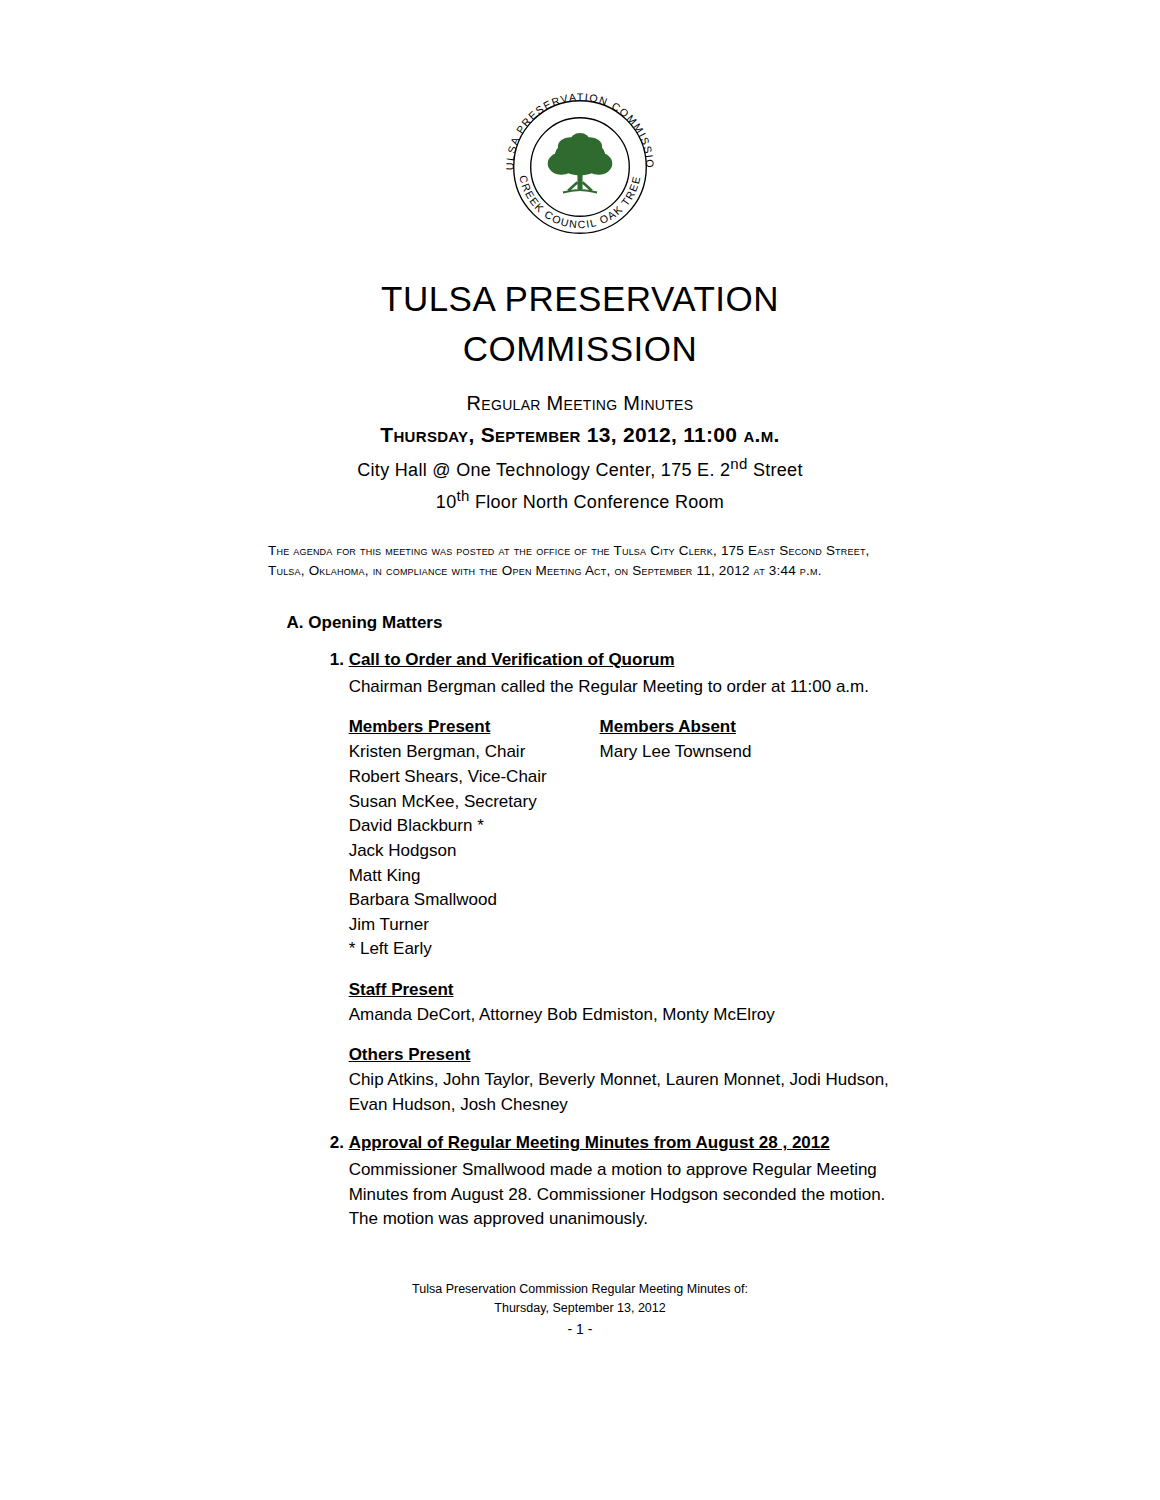TULSA PRESERVATION COMMISSION CREEK COUNCIL OAK TREE
TULSA PRESERVATION COMMISSION
Regular Meeting Minutes
Thursday, September 13, 2012, 11:00 a.m.
City Hall @ One Technology Center, 175 E. 2nd Street
10th Floor North Conference Room
The agenda for this meeting was posted at the office of the Tulsa City Clerk, 175 East Second Street, Tulsa, Oklahoma, in compliance with the Open Meeting Act, on September 11, 2012 at 3:44 p.m.
Opening Matters
Call to Order and Verification of Quorum
Chairman Bergman called the Regular Meeting to order at 11:00 a.m.
| Members Present | Members Absent |
| --- | --- |
| Kristen Bergman, Chair | Mary Lee Townsend |
| Robert Shears, Vice-Chair | |
| Susan McKee, Secretary | |
| David Blackburn * | |
| Jack Hodgson | |
| Matt King | |
| Barbara Smallwood | |
| Jim Turner | |
| * Left Early | |
Staff Present
Amanda DeCort, Attorney Bob Edmiston, Monty McElroy
Others Present
Chip Atkins, John Taylor, Beverly Monnet, Lauren Monnet, Jodi Hudson, Evan Hudson, Josh Chesney
Approval of Regular Meeting Minutes from August 28 , 2012
Commissioner Smallwood made a motion to approve Regular Meeting Minutes from August 28. Commissioner Hodgson seconded the motion. The motion was approved unanimously.
Tulsa Preservation Commission Regular Meeting Minutes of:
Thursday, September 13, 2012
- 1 -